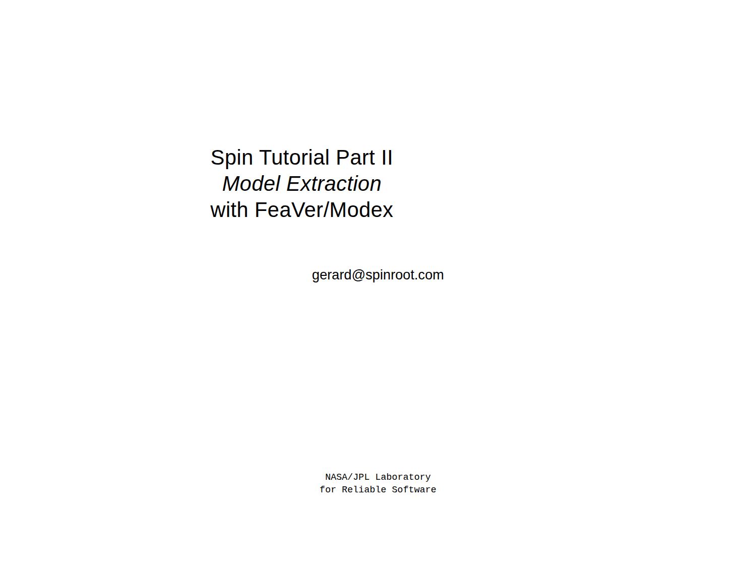Spin Tutorial Part II
Model Extraction
with FeaVer/Modex
gerard@spinroot.com
NASA/JPL Laboratory
for Reliable Software